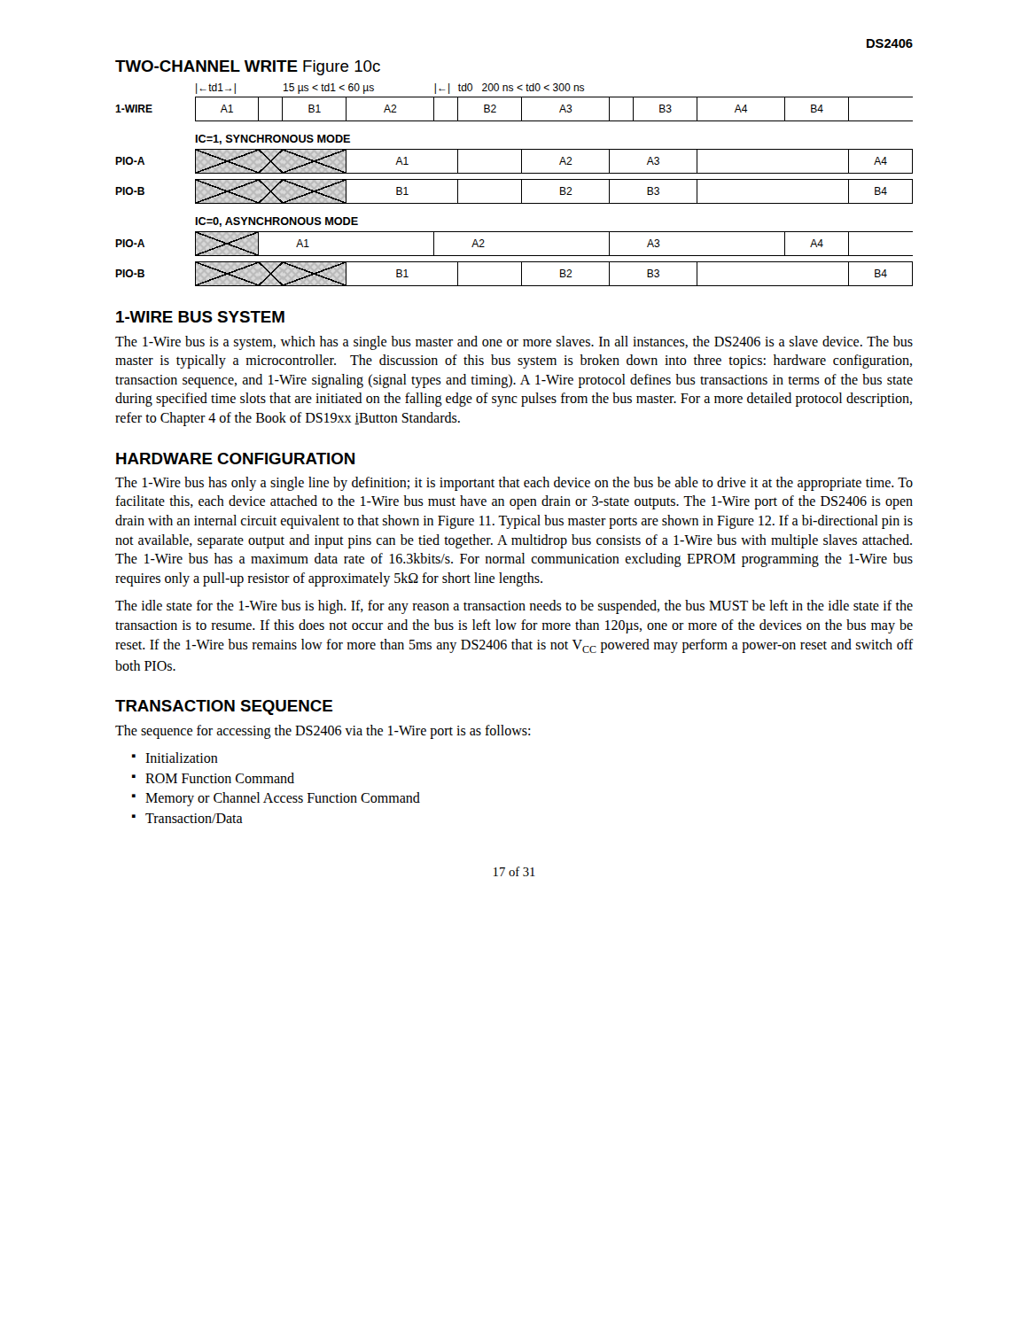DS2406
TWO-CHANNEL WRITE Figure 10c
| | /←td1→/ | 15 µs < td1 < 60 µs | /←/ | td0 200 ns < td0 < 300 ns | |
| 1-WIRE | A1 | | B1 | A2 | | B2 | A3 | | B3 | A4 | B4 | |
| | IC=1, SYNCHRONOUS MODE |
| PIO-A | | | | A1 | | A2 | A3 | | A4 |
| PIO-B | | | | B1 | | B2 | B3 | | B4 |
| | IC=0, ASYNCHRONOUS MODE |
| PIO-A | | A1 | | A2 | | A3 | | A4 | |
| PIO-B | | | | B1 | | B2 | B3 | | B4 |
1-WIRE BUS SYSTEM
The 1-Wire bus is a system, which has a single bus master and one or more slaves. In all instances, the DS2406 is a slave device. The bus master is typically a microcontroller. The discussion of this bus system is broken down into three topics: hardware configuration, transaction sequence, and 1-Wire signaling (signal types and timing). A 1-Wire protocol defines bus transactions in terms of the bus state during specified time slots that are initiated on the falling edge of sync pulses from the bus master. For a more detailed protocol description, refer to Chapter 4 of the Book of DS19xx i Button Standards.
HARDWARE CONFIGURATION
The 1-Wire bus has only a single line by definition; it is important that each device on the bus be able to drive it at the appropriate time. To facilitate this, each device attached to the 1-Wire bus must have an open drain or 3-state outputs. The 1-Wire port of the DS2406 is open drain with an internal circuit equivalent to that shown in Figure 11. Typical bus master ports are shown in Figure 12. If a bi-directional pin is not available, separate output and input pins can be tied together. A multidrop bus consists of a 1-Wire bus with multiple slaves attached. The 1-Wire bus has a maximum data rate of 16.3kbits/s. For normal communication excluding EPROM programming the 1-Wire bus requires only a pull-up resistor of approximately 5kΩ for short line lengths.
The idle state for the 1-Wire bus is high. If, for any reason a transaction needs to be suspended, the bus MUST be left in the idle state if the transaction is to resume. If this does not occur and the bus is left low for more than 120µs, one or more of the devices on the bus may be reset. If the 1-Wire bus remains low for more than 5ms any DS2406 that is not VCC powered may perform a power-on reset and switch off both PIOs.
TRANSACTION SEQUENCE
The sequence for accessing the DS2406 via the 1-Wire port is as follows:
Initialization
ROM Function Command
Memory or Channel Access Function Command
Transaction/Data
17 of 31